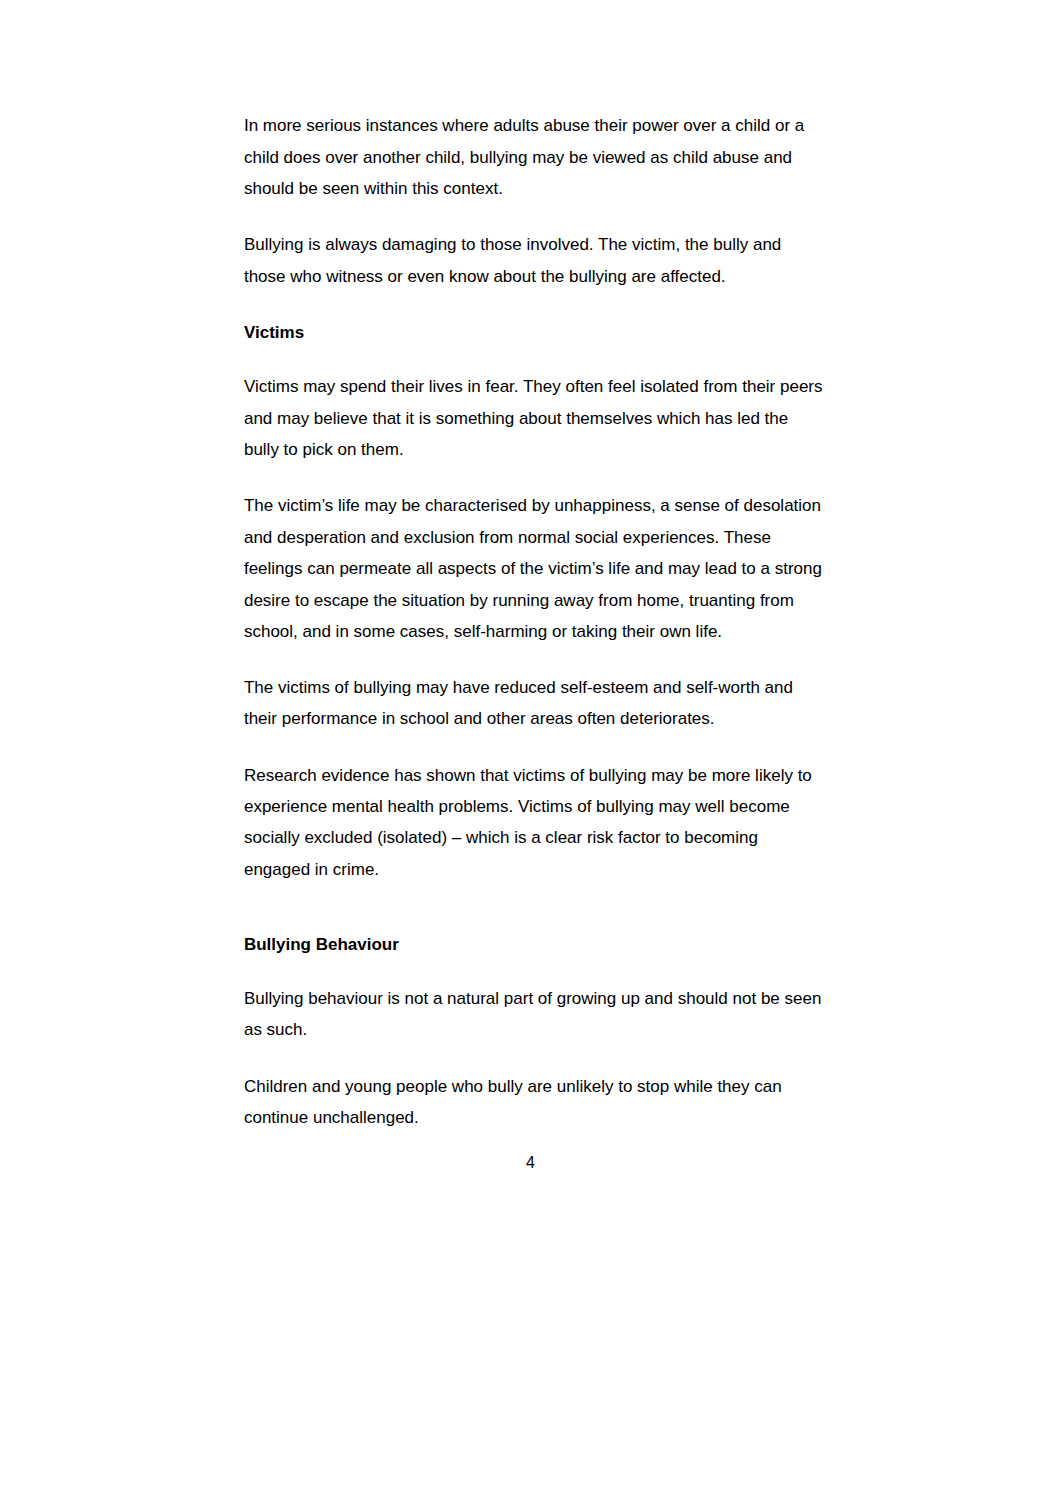In more serious instances where adults abuse their power over a child or a child does over another child, bullying may be viewed as child abuse and should be seen within this context.
Bullying is always damaging to those involved. The victim, the bully and those who witness or even know about the bullying are affected.
Victims
Victims may spend their lives in fear. They often feel isolated from their peers and may believe that it is something about themselves which has led the bully to pick on them.
The victim’s life may be characterised by unhappiness, a sense of desolation and desperation and exclusion from normal social experiences. These feelings can permeate all aspects of the victim’s life and may lead to a strong desire to escape the situation by running away from home, truanting from school, and in some cases, self-harming or taking their own life.
The victims of bullying may have reduced self-esteem and self-worth and their performance in school and other areas often deteriorates.
Research evidence has shown that victims of bullying may be more likely to experience mental health problems. Victims of bullying may well become socially excluded (isolated) – which is a clear risk factor to becoming engaged in crime.
Bullying Behaviour
Bullying behaviour is not a natural part of growing up and should not be seen as such.
Children and young people who bully are unlikely to stop while they can continue unchallenged.
4